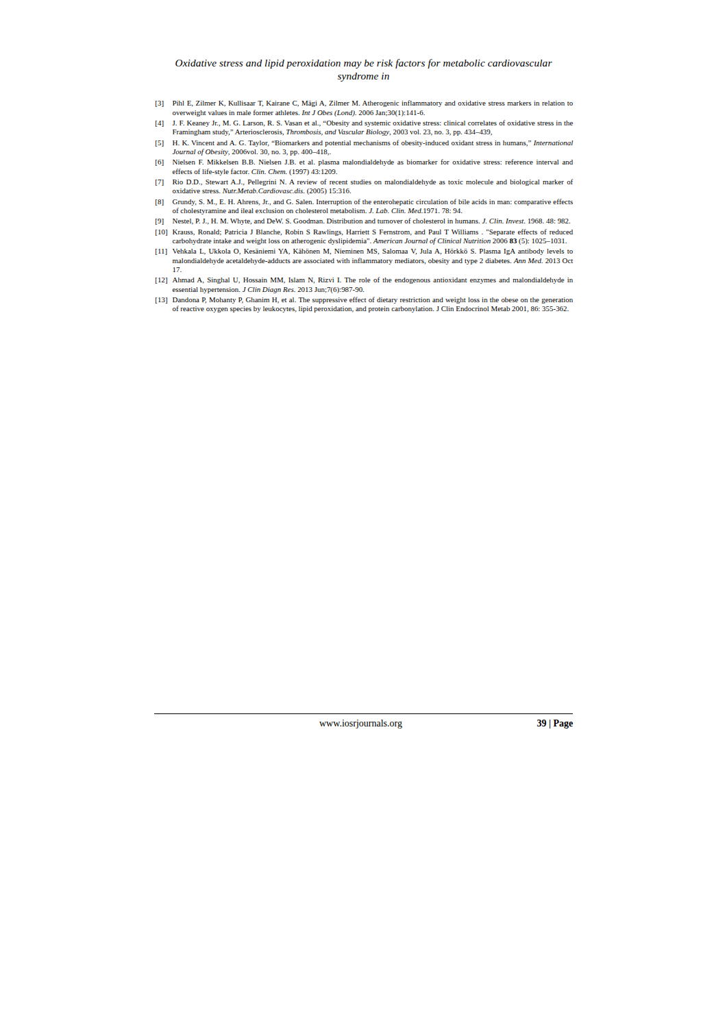Oxidative stress and lipid peroxidation may be risk factors for metabolic cardiovascular syndrome in
[3]
Pihl E, Zilmer K, Kullisaar T, Kairane C, Mägi A, Zilmer M. Atherogenic inflammatory and oxidative stress markers in relation to overweight values in male former athletes. Int J Obes (Lond). 2006 Jan;30(1):141-6.
[4]
J. F. Keaney Jr., M. G. Larson, R. S. Vasan et al., “Obesity and systemic oxidative stress: clinical correlates of oxidative stress in the Framingham study,” Arteriosclerosis, Thrombosis, and Vascular Biology, 2003 vol. 23, no. 3, pp. 434–439,
[5]
H. K. Vincent and A. G. Taylor, “Biomarkers and potential mechanisms of obesity-induced oxidant stress in humans,” International Journal of Obesity, 2006vol. 30, no. 3, pp. 400–418,.
[6]
Nielsen F. Mikkelsen B.B. Nielsen J.B. et al. plasma malondialdehyde as biomarker for oxidative stress: reference interval and effects of life-style factor. Clin. Chem. (1997) 43:1209.
[7]
Rio D.D., Stewart A.J., Pellegrini N. A review of recent studies on malondialdehyde as toxic molecule and biological marker of oxidative stress. Nutr.Metab.Cardiovasc.dis. (2005) 15:316.
[8]
Grundy, S. M., E. H. Ahrens, Jr., and G. Salen. Interruption of the enterohepatic circulation of bile acids in man: comparative effects of cholestyramine and ileal exclusion on cholesterol metabolism. J. Lab. Clin. Med.1971. 78: 94.
[9]
Nestel, P. J., H. M. Whyte, and DeW. S. Goodman. Distribution and turnover of cholesterol in humans. J. Clin. Invest. 1968. 48: 982.
[10]
Krauss, Ronald; Patricia J Blanche, Robin S Rawlings, Harriett S Fernstrom, and Paul T Williams . "Separate effects of reduced carbohydrate intake and weight loss on atherogenic dyslipidemia". American Journal of Clinical Nutrition 2006 83 (5): 1025–1031.
[11]
Vehkala L, Ukkola O, Kesäniemi YA, Kähönen M, Nieminen MS, Salomaa V, Jula A, Hörkkö S. Plasma IgA antibody levels to malondialdehyde acetaldehyde-adducts are associated with inflammatory mediators, obesity and type 2 diabetes. Ann Med. 2013 Oct 17.
[12]
Ahmad A, Singhal U, Hossain MM, Islam N, Rizvi I. The role of the endogenous antioxidant enzymes and malondialdehyde in essential hypertension. J Clin Diagn Res. 2013 Jun;7(6):987-90.
[13]
Dandona P, Mohanty P, Ghanim H, et al. The suppressive effect of dietary restriction and weight loss in the obese on the generation of reactive oxygen species by leukocytes, lipid peroxidation, and protein carbonylation. J Clin Endocrinol Metab 2001, 86: 355-362.
www.iosrjournals.org
39 | Page